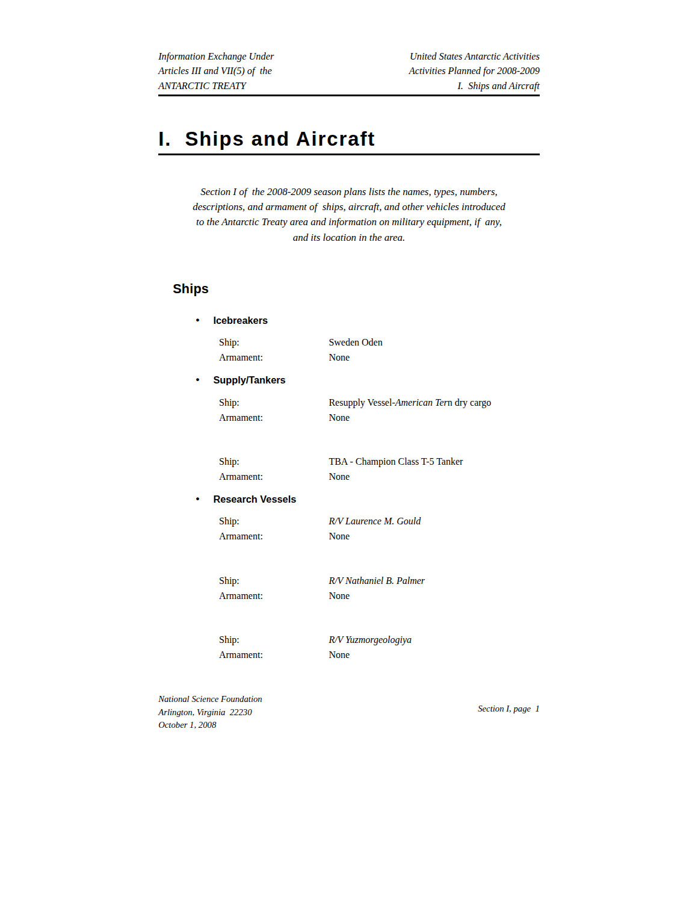Information Exchange Under
United States Antarctic Activities
Articles III and VII(5) of the
Activities Planned for 2008-2009
ANTARCTIC TREATY
I. Ships and Aircraft
I. Ships and Aircraft
Section I of the 2008-2009 season plans lists the names, types, numbers, descriptions, and armament of ships, aircraft, and other vehicles introduced to the Antarctic Treaty area and information on military equipment, if any, and its location in the area.
Ships
Icebreakers
Ship:
Sweden Oden
Armament:
None
Supply/Tankers
Ship:
Resupply Vessel-American Tern dry cargo
Armament:
None
Ship:
TBA - Champion Class T-5 Tanker
Armament:
None
Research Vessels
Ship:
R/V Laurence M. Gould
Armament:
None
Ship:
R/V Nathaniel B. Palmer
Armament:
None
Ship:
R/V Yuzmorgeologiya
Armament:
None
National Science Foundation
Arlington, Virginia 22230
October 1, 2008
Section I, page 1